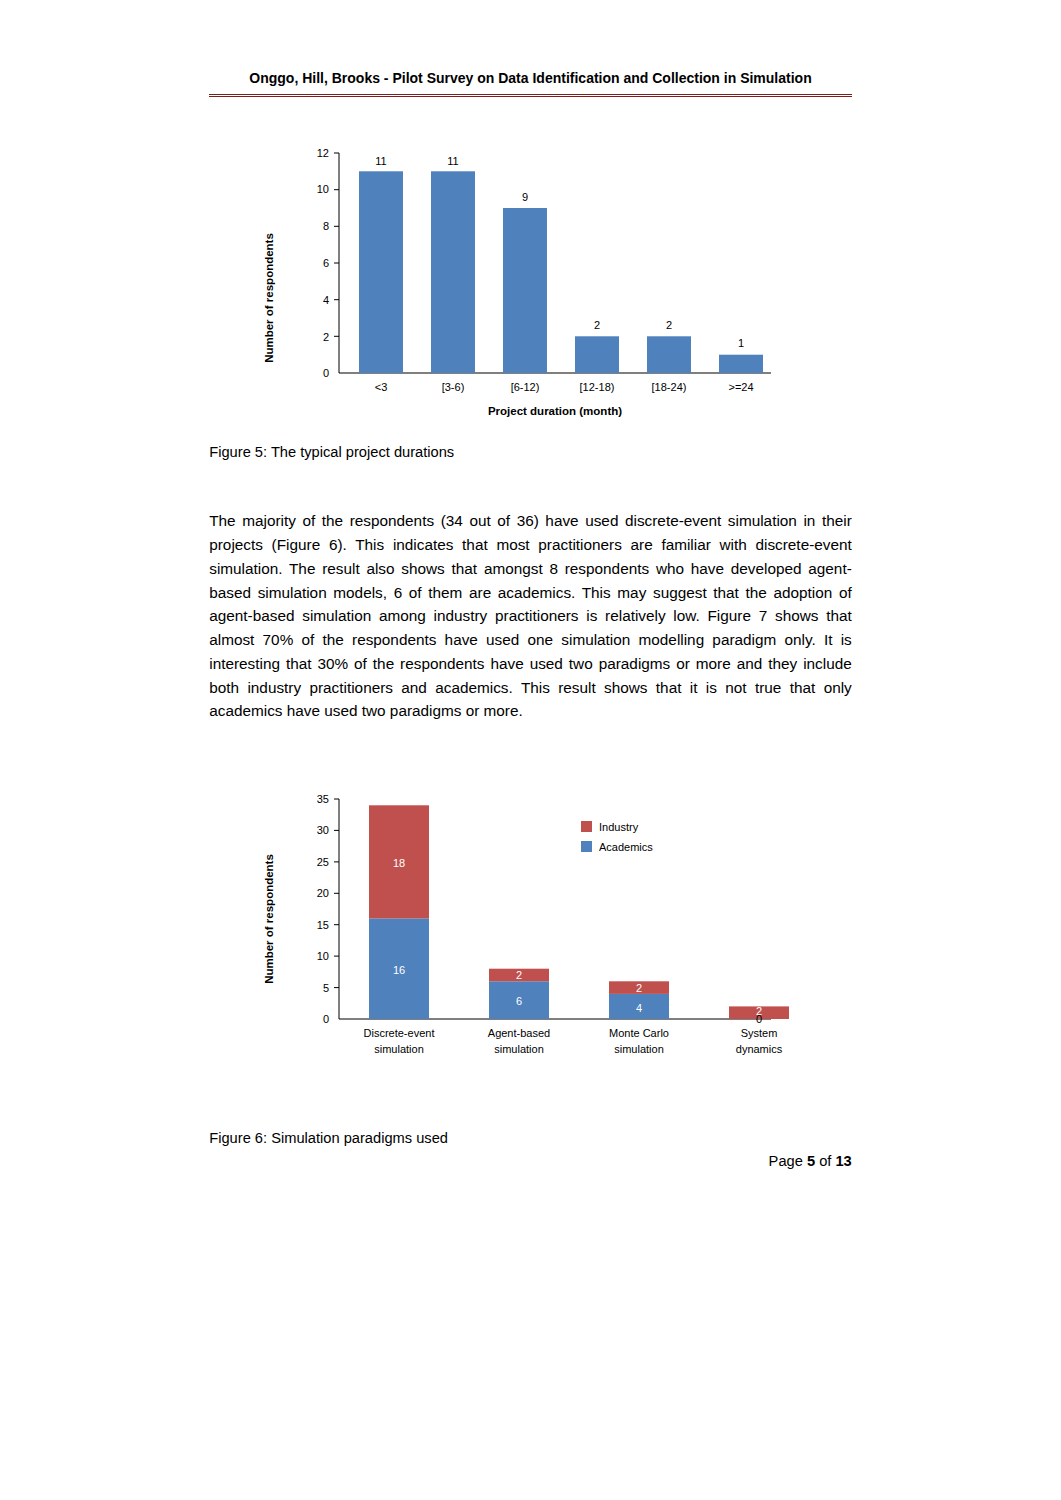Onggo, Hill, Brooks - Pilot Survey on Data Identification and Collection in Simulation
Number of respondents 12 10 8 6 4 2 0 11 11 9 2 2 1 <3 [3-6) [6-12) [12-18) [18-24) >=24 Project duration (month)
Figure 5: The typical project durations
The majority of the respondents (34 out of 36) have used discrete-event simulation in their projects (Figure 6). This indicates that most practitioners are familiar with discrete-event simulation. The result also shows that amongst 8 respondents who have developed agent-based simulation models, 6 of them are academics. This may suggest that the adoption of agent-based simulation among industry practitioners is relatively low. Figure 7 shows that almost 70% of the respondents have used one simulation modelling paradigm only. It is interesting that 30% of the respondents have used two paradigms or more and they include both industry practitioners and academics. This result shows that it is not true that only academics have used two paradigms or more.
Number of respondents 35 30 25 20 15 10 5 0 Industry Academics 18 16 2 6 2 4 2 0 Discrete-event simulation Agent-based simulation Monte Carlo simulation System dynamics
Figure 6: Simulation paradigms used
Page 5 of 13